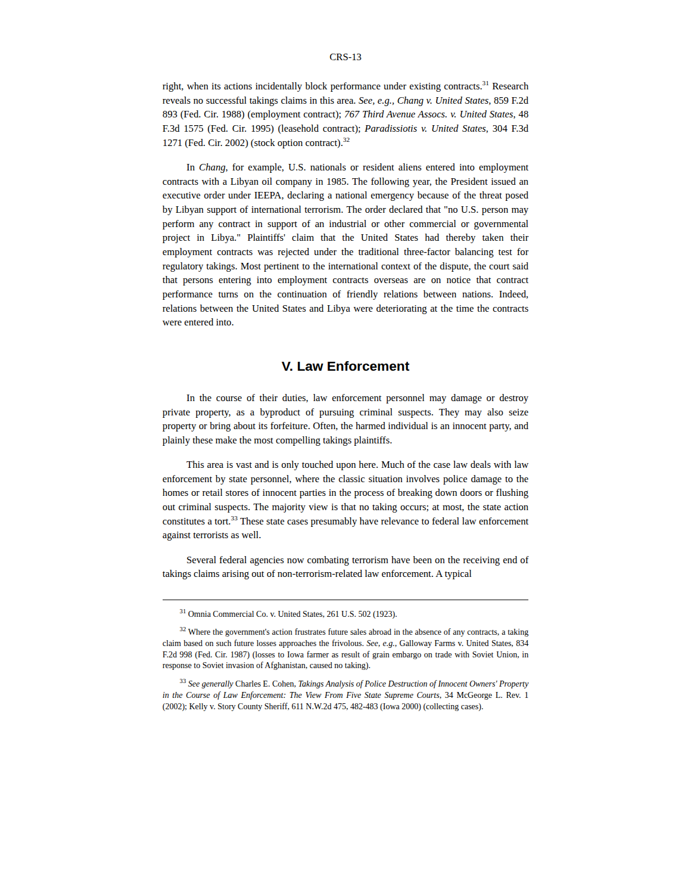CRS-13
right, when its actions incidentally block performance under existing contracts.31 Research reveals no successful takings claims in this area. See, e.g., Chang v. United States, 859 F.2d 893 (Fed. Cir. 1988) (employment contract); 767 Third Avenue Assocs. v. United States, 48 F.3d 1575 (Fed. Cir. 1995) (leasehold contract); Paradissiotis v. United States, 304 F.3d 1271 (Fed. Cir. 2002) (stock option contract).32
In Chang, for example, U.S. nationals or resident aliens entered into employment contracts with a Libyan oil company in 1985. The following year, the President issued an executive order under IEEPA, declaring a national emergency because of the threat posed by Libyan support of international terrorism. The order declared that "no U.S. person may perform any contract in support of an industrial or other commercial or governmental project in Libya." Plaintiffs' claim that the United States had thereby taken their employment contracts was rejected under the traditional three-factor balancing test for regulatory takings. Most pertinent to the international context of the dispute, the court said that persons entering into employment contracts overseas are on notice that contract performance turns on the continuation of friendly relations between nations. Indeed, relations between the United States and Libya were deteriorating at the time the contracts were entered into.
V. Law Enforcement
In the course of their duties, law enforcement personnel may damage or destroy private property, as a byproduct of pursuing criminal suspects. They may also seize property or bring about its forfeiture. Often, the harmed individual is an innocent party, and plainly these make the most compelling takings plaintiffs.
This area is vast and is only touched upon here. Much of the case law deals with law enforcement by state personnel, where the classic situation involves police damage to the homes or retail stores of innocent parties in the process of breaking down doors or flushing out criminal suspects. The majority view is that no taking occurs; at most, the state action constitutes a tort.33 These state cases presumably have relevance to federal law enforcement against terrorists as well.
Several federal agencies now combating terrorism have been on the receiving end of takings claims arising out of non-terrorism-related law enforcement. A typical
31 Omnia Commercial Co. v. United States, 261 U.S. 502 (1923).
32 Where the government's action frustrates future sales abroad in the absence of any contracts, a taking claim based on such future losses approaches the frivolous. See, e.g., Galloway Farms v. United States, 834 F.2d 998 (Fed. Cir. 1987) (losses to Iowa farmer as result of grain embargo on trade with Soviet Union, in response to Soviet invasion of Afghanistan, caused no taking).
33 See generally Charles E. Cohen, Takings Analysis of Police Destruction of Innocent Owners' Property in the Course of Law Enforcement: The View From Five State Supreme Courts, 34 McGeorge L. Rev. 1 (2002); Kelly v. Story County Sheriff, 611 N.W.2d 475, 482-483 (Iowa 2000) (collecting cases).